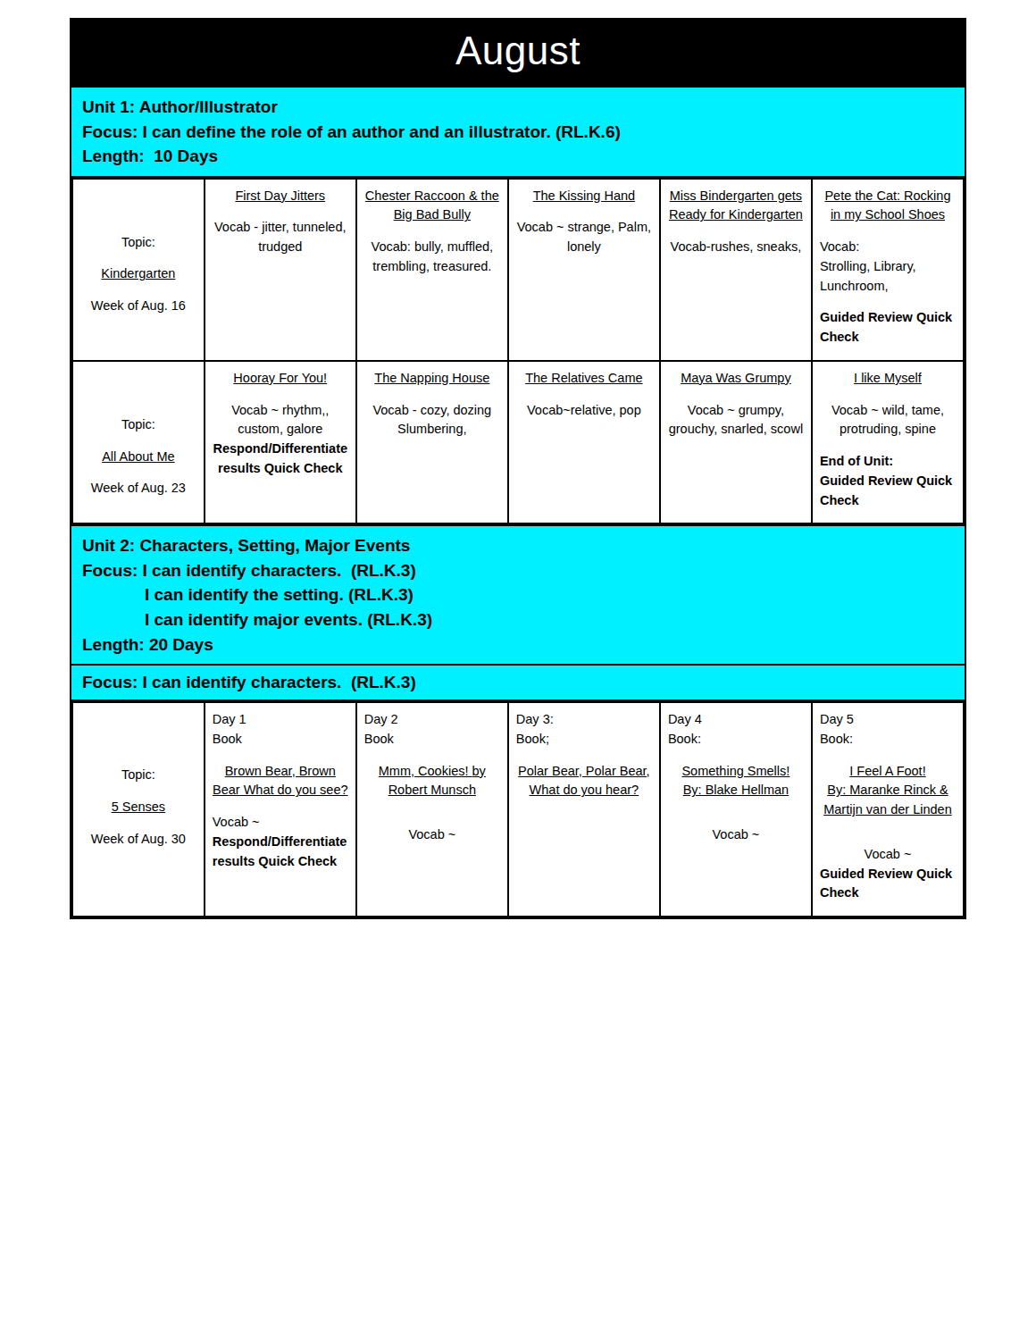August
Unit 1: Author/Illustrator
Focus: I can define the role of an author and an illustrator. (RL.K.6)
Length: 10 Days
| Topic: Kindergarten Week of Aug. 16 | First Day Jitters Vocab - jitter, tunneled, trudged | Chester Raccoon & the Big Bad Bully Vocab: bully, muffled, trembling, treasured. | The Kissing Hand Vocab ~ strange, Palm, lonely | Miss Bindergarten gets Ready for Kindergarten Vocab-rushes, sneaks, | Pete the Cat: Rocking in my School Shoes Vocab: Strolling, Library, Lunchroom, Guided Review Quick Check |
| Topic: All About Me Week of Aug. 23 | Hooray For You! Vocab ~ rhythm,, custom, galore Respond/Differentiate results Quick Check | The Napping House Vocab - cozy, dozing Slumbering, | The Relatives Came Vocab~relative, pop | Maya Was Grumpy Vocab ~ grumpy, grouchy, snarled, scowl | I like Myself Vocab ~ wild, tame, protruding, spine End of Unit: Guided Review Quick Check |
Unit 2: Characters, Setting, Major Events
Focus: I can identify characters. (RL.K.3)
I can identify the setting. (RL.K.3)
I can identify major events. (RL.K.3)
Length: 20 Days
Focus: I can identify characters. (RL.K.3)
| Topic: 5 Senses Week of Aug. 30 | Day 1 Book Brown Bear, Brown Bear What do you see? Vocab ~ Respond/Differentiate results Quick Check | Day 2 Book Mmm, Cookies! by Robert Munsch Vocab ~ | Day 3: Book; Polar Bear, Polar Bear, What do you hear? | Day 4 Book: Something Smells! By: Blake Hellman Vocab ~ | Day 5 Book: I Feel A Foot! By: Maranke Rinck & Martijn van der Linden Vocab ~ Guided Review Quick Check |